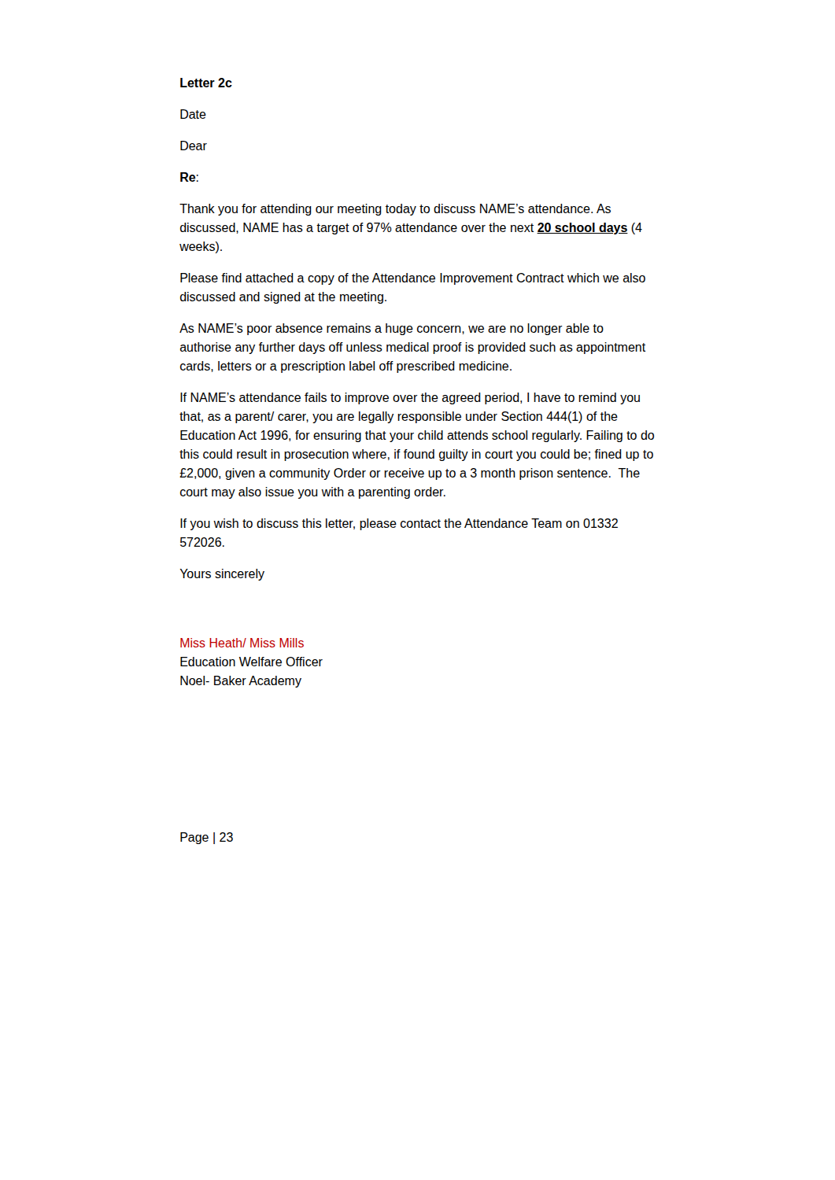Letter 2c
Date
Dear
Re:
Thank you for attending our meeting today to discuss NAME’s attendance. As discussed, NAME has a target of 97% attendance over the next 20 school days (4 weeks).
Please find attached a copy of the Attendance Improvement Contract which we also discussed and signed at the meeting.
As NAME’s poor absence remains a huge concern, we are no longer able to authorise any further days off unless medical proof is provided such as appointment cards, letters or a prescription label off prescribed medicine.
If NAME’s attendance fails to improve over the agreed period, I have to remind you that, as a parent/ carer, you are legally responsible under Section 444(1) of the Education Act 1996, for ensuring that your child attends school regularly. Failing to do this could result in prosecution where, if found guilty in court you could be; fined up to £2,000, given a community Order or receive up to a 3 month prison sentence. The court may also issue you with a parenting order.
If you wish to discuss this letter, please contact the Attendance Team on 01332 572026.
Yours sincerely
Miss Heath/ Miss Mills
Education Welfare Officer
Noel- Baker Academy
Page | 23